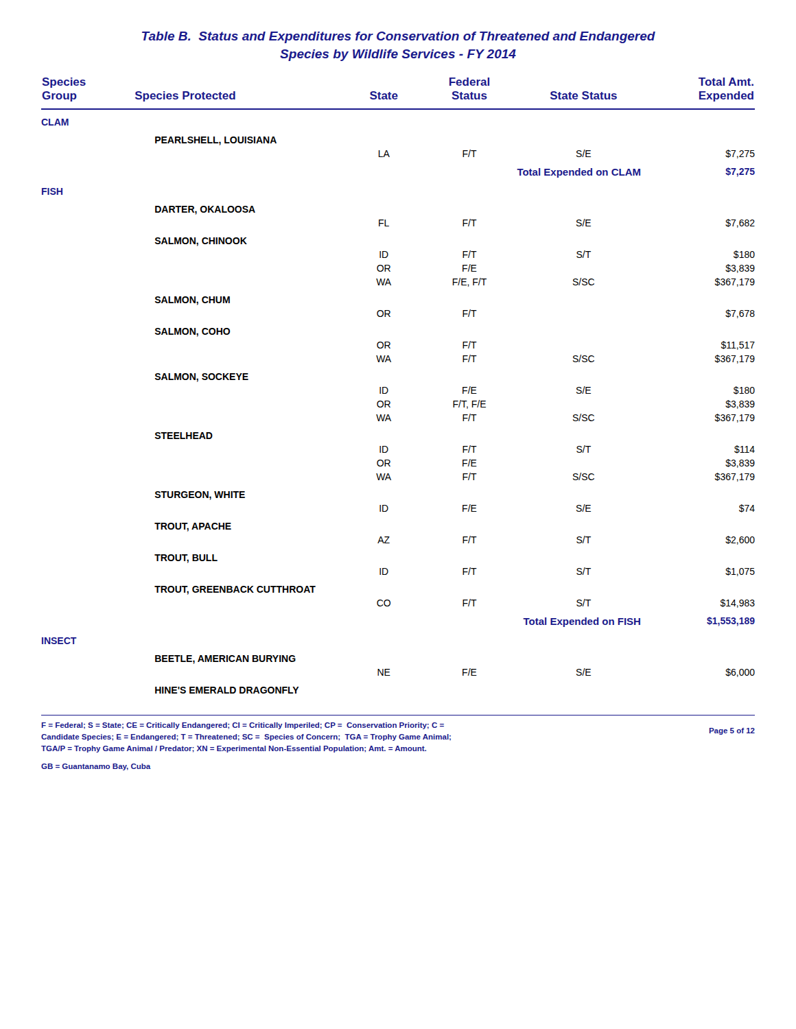Table B. Status and Expenditures for Conservation of Threatened and Endangered
Species by Wildlife Services - FY 2014
| Species Group | Species Protected | State | Federal Status | State Status | Total Amt. Expended |
| --- | --- | --- | --- | --- | --- |
| CLAM | |
| | PEARLSHELL, LOUISIANA | |
| | | LA | F/T | S/E | $7,275 |
| | | Total Expended on CLAM | $7,275 |
| FISH | |
| | DARTER, OKALOOSA | |
| | | FL | F/T | S/E | $7,682 |
| | SALMON, CHINOOK | |
| | | ID | F/T | S/T | $180 |
| | | OR | F/E | | $3,839 |
| | | WA | F/E, F/T | S/SC | $367,179 |
| | SALMON, CHUM | |
| | | OR | F/T | | $7,678 |
| | SALMON, COHO | |
| | | OR | F/T | | $11,517 |
| | | WA | F/T | S/SC | $367,179 |
| | SALMON, SOCKEYE | |
| | | ID | F/E | S/E | $180 |
| | | OR | F/T, F/E | | $3,839 |
| | | WA | F/T | S/SC | $367,179 |
| | STEELHEAD | |
| | | ID | F/T | S/T | $114 |
| | | OR | F/E | | $3,839 |
| | | WA | F/T | S/SC | $367,179 |
| | STURGEON, WHITE | |
| | | ID | F/E | S/E | $74 |
| | TROUT, APACHE | |
| | | AZ | F/T | S/T | $2,600 |
| | TROUT, BULL | |
| | | ID | F/T | S/T | $1,075 |
| | TROUT, GREENBACK CUTTHROAT | |
| | | CO | F/T | S/T | $14,983 |
| | | Total Expended on FISH | $1,553,189 |
| INSECT | |
| | BEETLE, AMERICAN BURYING | |
| | | NE | F/E | S/E | $6,000 |
| | HINE'S EMERALD DRAGONFLY | |
Page 5 of 12
F = Federal; S = State; CE = Critically Endangered; CI = Critically Imperiled; CP = Conservation Priority; C =
Candidate Species; E = Endangered; T = Threatened; SC = Species of Concern; TGA = Trophy Game Animal;
TGA/P = Trophy Game Animal / Predator; XN = Experimental Non-Essential Population; Amt. = Amount.
GB = Guantanamo Bay, Cuba